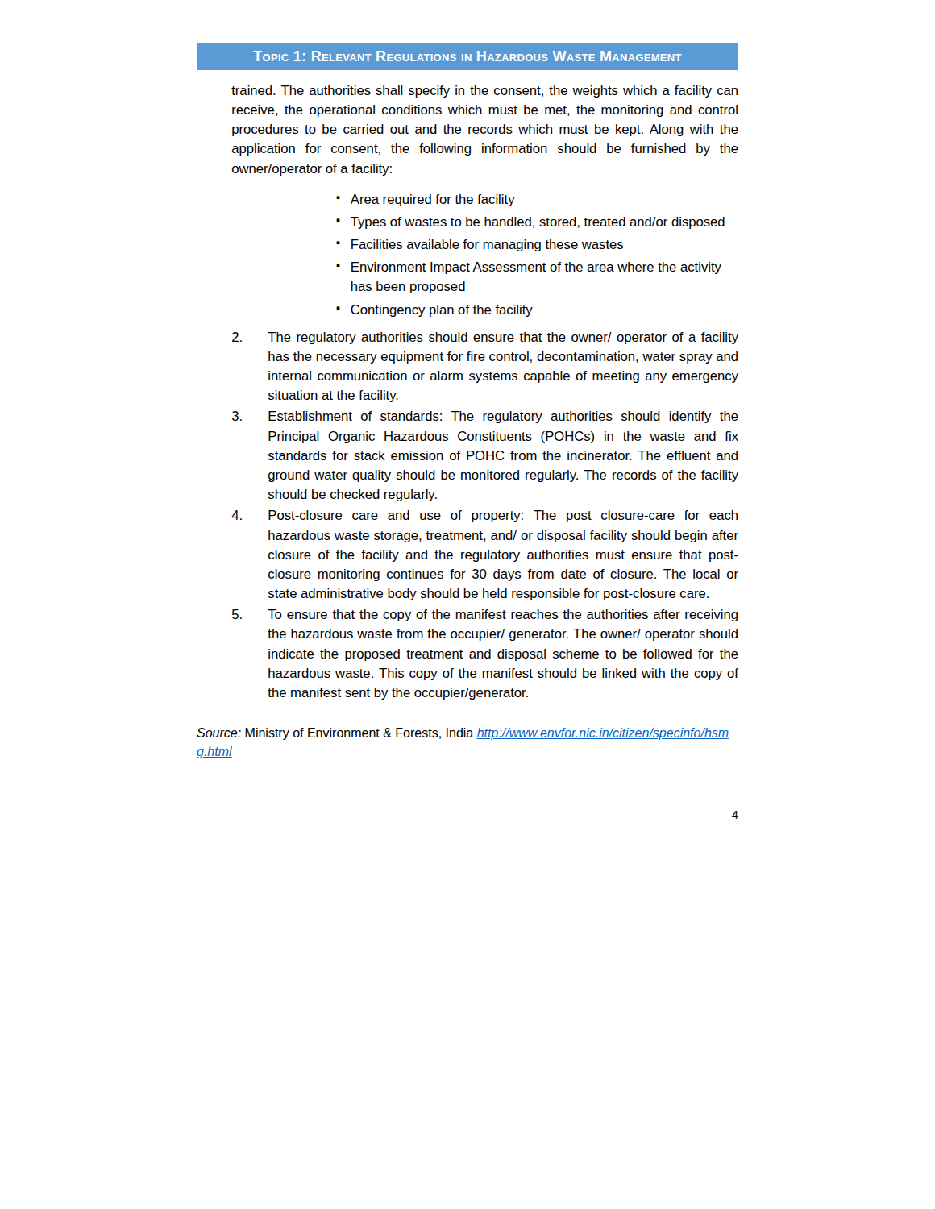Topic 1: Relevant Regulations in Hazardous Waste Management
trained. The authorities shall specify in the consent, the weights which a facility can receive, the operational conditions which must be met, the monitoring and control procedures to be carried out and the records which must be kept. Along with the application for consent, the following information should be furnished by the owner/operator of a facility:
Area required for the facility
Types of wastes to be handled, stored, treated and/or disposed
Facilities available for managing these wastes
Environment Impact Assessment of the area where the activity has been proposed
Contingency plan of the facility
The regulatory authorities should ensure that the owner/ operator of a facility has the necessary equipment for fire control, decontamination, water spray and internal communication or alarm systems capable of meeting any emergency situation at the facility.
Establishment of standards: The regulatory authorities should identify the Principal Organic Hazardous Constituents (POHCs) in the waste and fix standards for stack emission of POHC from the incinerator. The effluent and ground water quality should be monitored regularly. The records of the facility should be checked regularly.
Post-closure care and use of property: The post closure-care for each hazardous waste storage, treatment, and/ or disposal facility should begin after closure of the facility and the regulatory authorities must ensure that post-closure monitoring continues for 30 days from date of closure. The local or state administrative body should be held responsible for post-closure care.
To ensure that the copy of the manifest reaches the authorities after receiving the hazardous waste from the occupier/ generator. The owner/ operator should indicate the proposed treatment and disposal scheme to be followed for the hazardous waste. This copy of the manifest should be linked with the copy of the manifest sent by the occupier/generator.
Source: Ministry of Environment & Forests, India http://www.envfor.nic.in/citizen/specinfo/hsmg.html
4